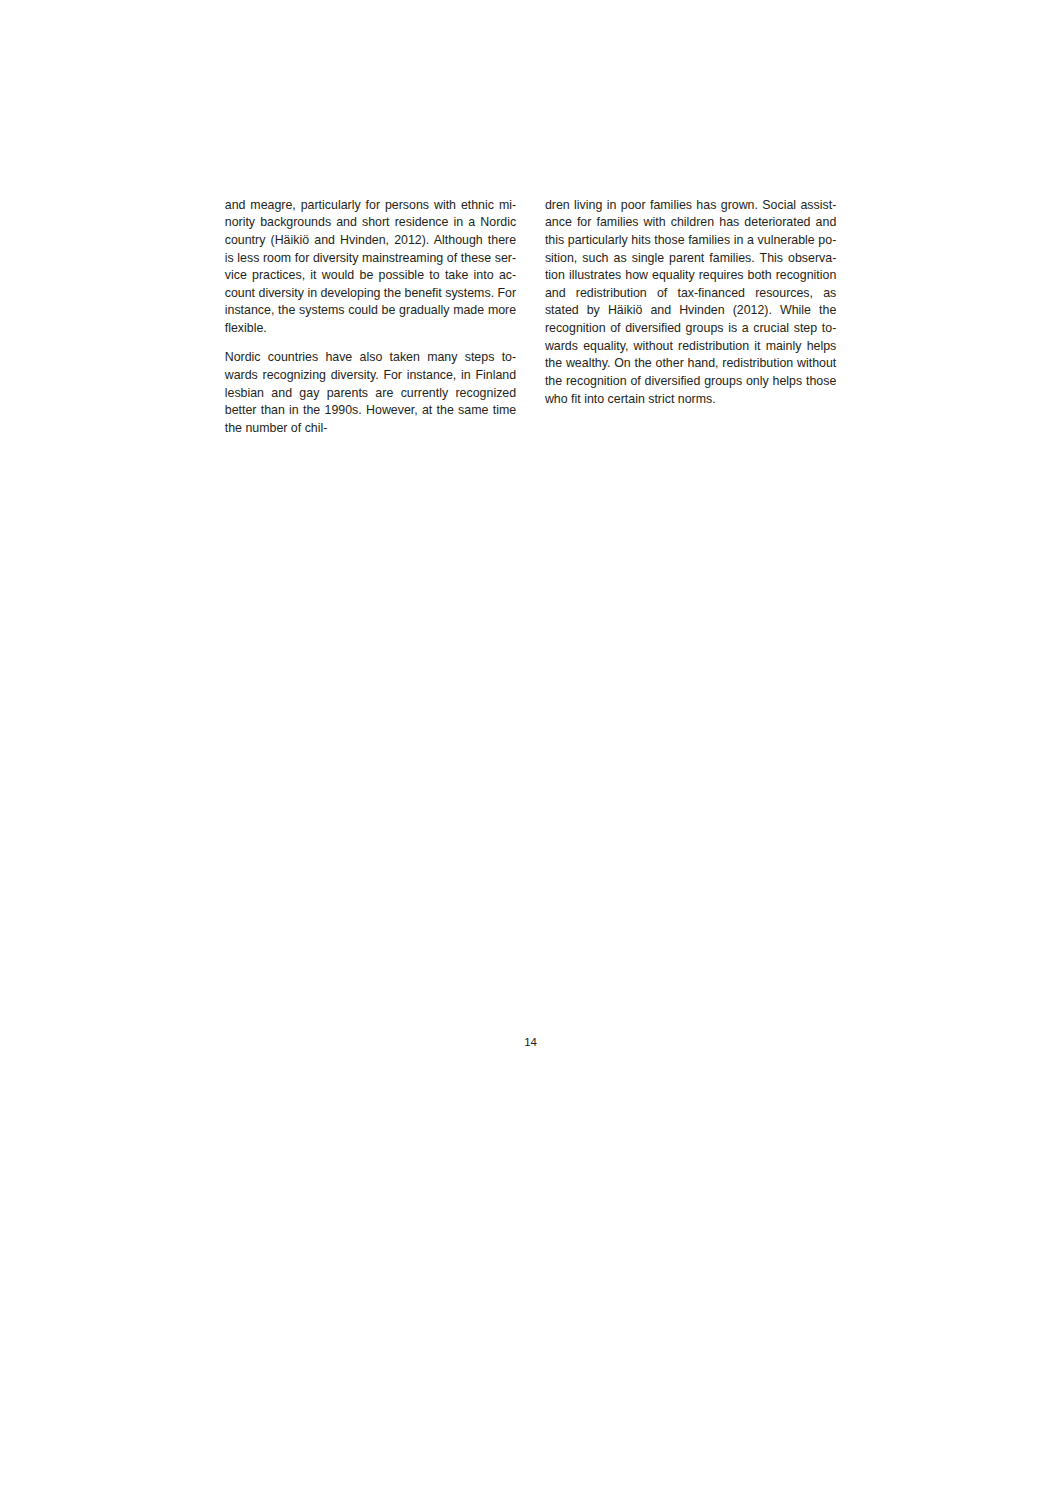and meagre, particularly for persons with ethnic minority backgrounds and short residence in a Nordic country (Häikiö and Hvinden, 2012). Although there is less room for diversity mainstreaming of these service practices, it would be possible to take into account diversity in developing the benefit systems. For instance, the systems could be gradually made more flexible.
Nordic countries have also taken many steps towards recognizing diversity. For instance, in Finland lesbian and gay parents are currently recognized better than in the 1990s. However, at the same time the number of chil-
dren living in poor families has grown. Social assistance for families with children has deteriorated and this particularly hits those families in a vulnerable position, such as single parent families. This observation illustrates how equality requires both recognition and redistribution of tax-financed resources, as stated by Häikiö and Hvinden (2012). While the recognition of diversified groups is a crucial step towards equality, without redistribution it mainly helps the wealthy. On the other hand, redistribution without the recognition of diversified groups only helps those who fit into certain strict norms.
14